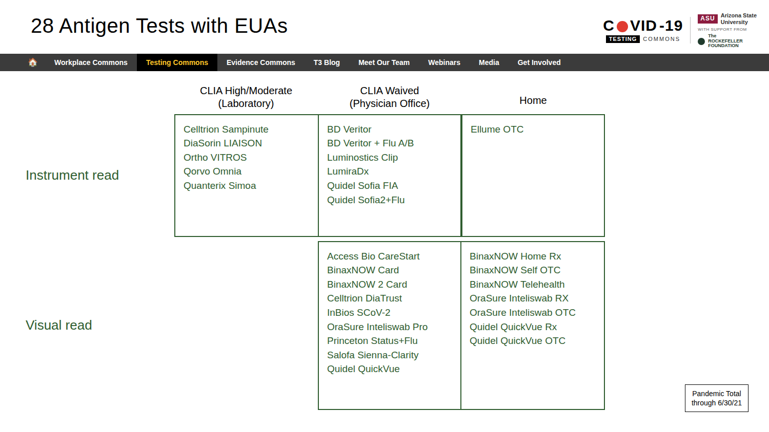28 Antigen Tests with EUAs
C VID-19
TESTING COMMONS
ASU Arizona State
University
With support from
The
ROCKEFELLER
FOUNDATION
🏠 Workplace Commons Testing Commons Evidence Commons T3 Blog Meet Our Team Webinars Media Get Involved
CLIA High/Moderate
(Laboratory)
CLIA Waived
(Physician Office)
Home
Instrument read
Celltrion Sampinute
DiaSorin LIAISON
Ortho VITROS
Qorvo Omnia
Quanterix Simoa
BD Veritor
BD Veritor + Flu A/B
Luminostics Clip
LumiraDx
Quidel Sofia FIA
Quidel Sofia2+Flu
Ellume OTC
Visual read
Access Bio CareStart
BinaxNOW Card
BinaxNOW 2 Card
Celltrion DiaTrust
InBios SCoV-2
OraSure Inteliswab Pro
Princeton Status+Flu
Salofa Sienna-Clarity
Quidel QuickVue
BinaxNOW Home Rx
BinaxNOW Self OTC
BinaxNOW Telehealth
OraSure Inteliswab RX
OraSure Inteliswab OTC
Quidel QuickVue Rx
Quidel QuickVue OTC
Pandemic Total
through 6/30/21